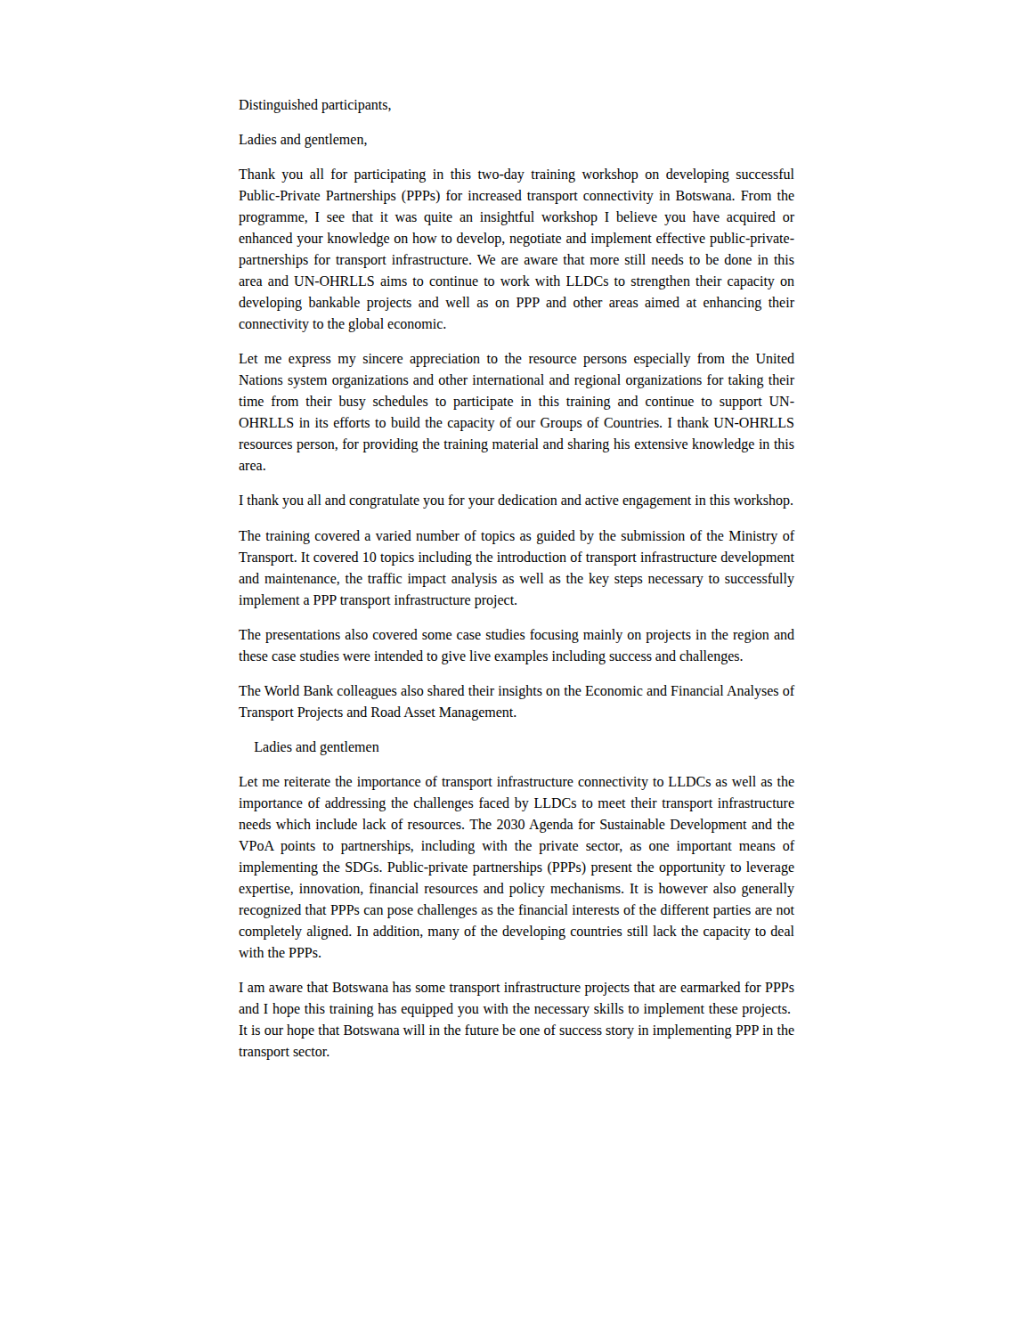Distinguished participants,
Ladies and gentlemen,
Thank you all for participating in this two-day training workshop on developing successful Public-Private Partnerships (PPPs) for increased transport connectivity in Botswana. From the programme, I see that it was quite an insightful workshop I believe you have acquired or enhanced your knowledge on how to develop, negotiate and implement effective public-private-partnerships for transport infrastructure. We are aware that more still needs to be done in this area and UN-OHRLLS aims to continue to work with LLDCs to strengthen their capacity on developing bankable projects and well as on PPP and other areas aimed at enhancing their connectivity to the global economic.
Let me express my sincere appreciation to the resource persons especially from the United Nations system organizations and other international and regional organizations for taking their time from their busy schedules to participate in this training and continue to support UN-OHRLLS in its efforts to build the capacity of our Groups of Countries. I thank UN-OHRLLS resources person, for providing the training material and sharing his extensive knowledge in this area.
I thank you all and congratulate you for your dedication and active engagement in this workshop.
The training covered a varied number of topics as guided by the submission of the Ministry of Transport. It covered 10 topics including the introduction of transport infrastructure development and maintenance, the traffic impact analysis as well as the key steps necessary to successfully implement a PPP transport infrastructure project.
The presentations also covered some case studies focusing mainly on projects in the region and these case studies were intended to give live examples including success and challenges.
The World Bank colleagues also shared their insights on the Economic and Financial Analyses of Transport Projects and Road Asset Management.
Ladies and gentlemen
Let me reiterate the importance of transport infrastructure connectivity to LLDCs as well as the importance of addressing the challenges faced by LLDCs to meet their transport infrastructure needs which include lack of resources. The 2030 Agenda for Sustainable Development and the VPoA points to partnerships, including with the private sector, as one important means of implementing the SDGs. Public-private partnerships (PPPs) present the opportunity to leverage expertise, innovation, financial resources and policy mechanisms. It is however also generally recognized that PPPs can pose challenges as the financial interests of the different parties are not completely aligned. In addition, many of the developing countries still lack the capacity to deal with the PPPs.
I am aware that Botswana has some transport infrastructure projects that are earmarked for PPPs and I hope this training has equipped you with the necessary skills to implement these projects. It is our hope that Botswana will in the future be one of success story in implementing PPP in the transport sector.